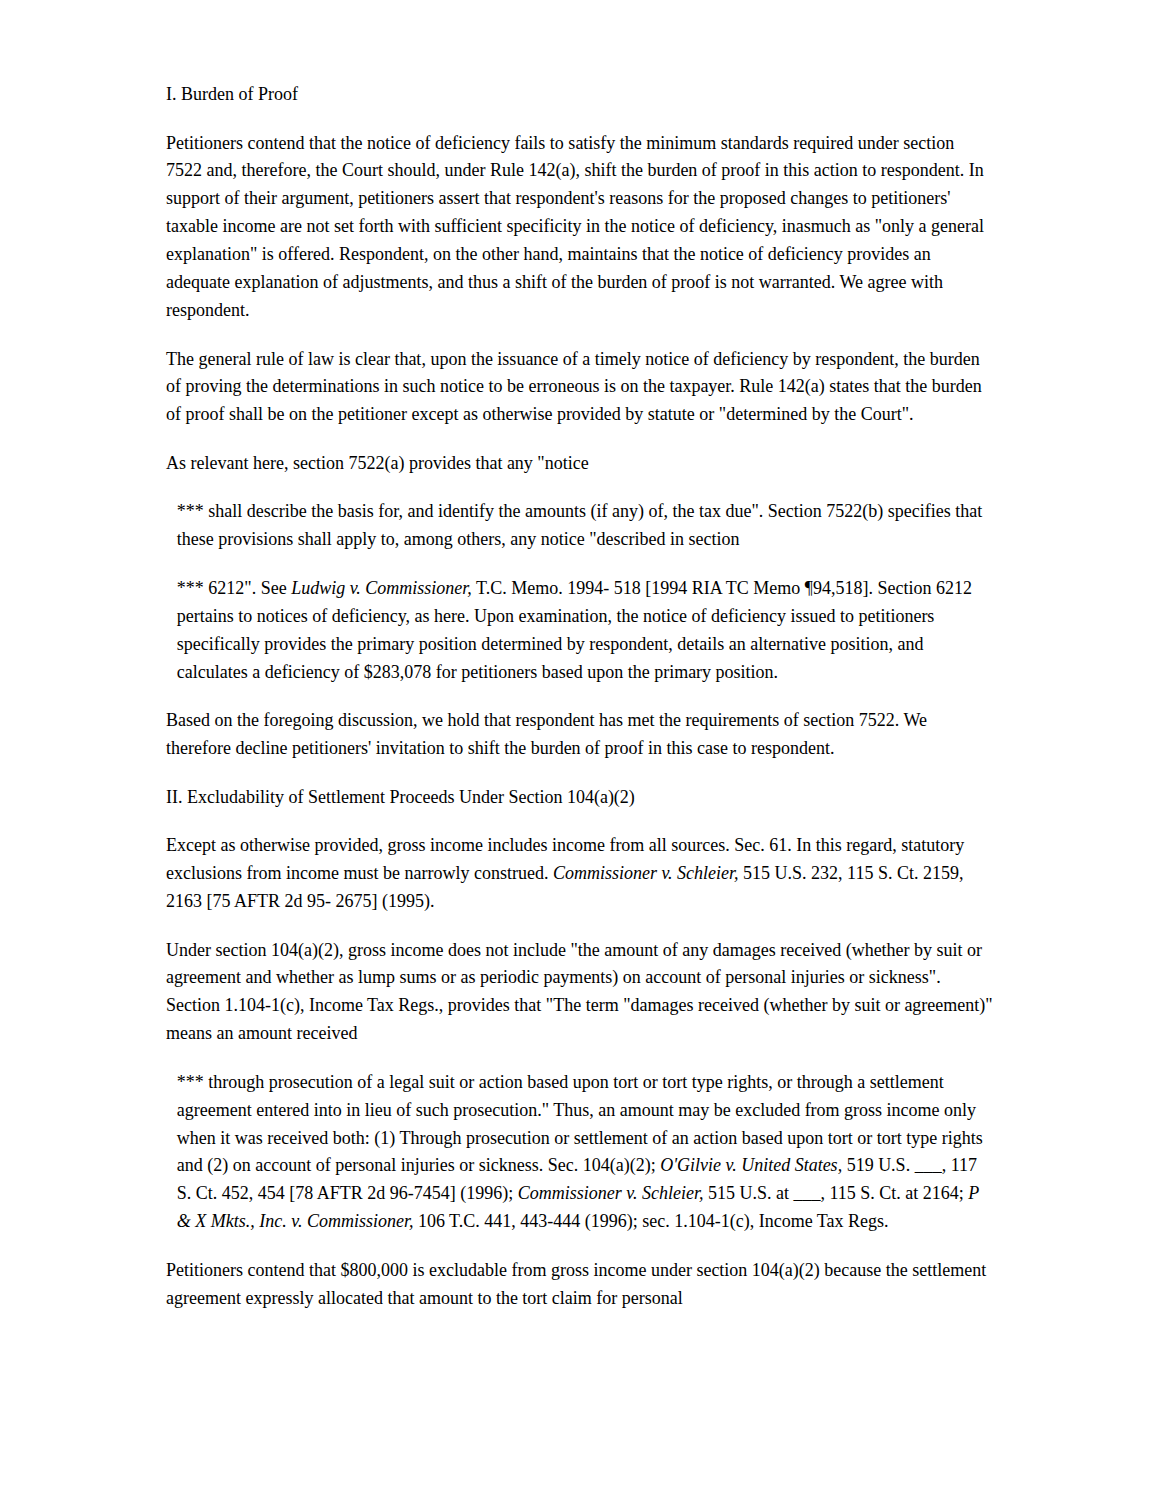I. Burden of Proof
Petitioners contend that the notice of deficiency fails to satisfy the minimum standards required under section 7522 and, therefore, the Court should, under Rule 142(a), shift the burden of proof in this action to respondent. In support of their argument, petitioners assert that respondent's reasons for the proposed changes to petitioners' taxable income are not set forth with sufficient specificity in the notice of deficiency, inasmuch as "only a general explanation" is offered. Respondent, on the other hand, maintains that the notice of deficiency provides an adequate explanation of adjustments, and thus a shift of the burden of proof is not warranted. We agree with respondent.
The general rule of law is clear that, upon the issuance of a timely notice of deficiency by respondent, the burden of proving the determinations in such notice to be erroneous is on the taxpayer. Rule 142(a) states that the burden of proof shall be on the petitioner except as otherwise provided by statute or "determined by the Court".
As relevant here, section 7522(a) provides that any "notice
*** shall describe the basis for, and identify the amounts (if any) of, the tax due". Section 7522(b) specifies that these provisions shall apply to, among others, any notice "described in section
*** 6212". See Ludwig v. Commissioner, T.C. Memo. 1994- 518 [1994 RIA TC Memo ¶94,518]. Section 6212 pertains to notices of deficiency, as here. Upon examination, the notice of deficiency issued to petitioners specifically provides the primary position determined by respondent, details an alternative position, and calculates a deficiency of $283,078 for petitioners based upon the primary position.
Based on the foregoing discussion, we hold that respondent has met the requirements of section 7522. We therefore decline petitioners' invitation to shift the burden of proof in this case to respondent.
II. Excludability of Settlement Proceeds Under Section 104(a)(2)
Except as otherwise provided, gross income includes income from all sources. Sec. 61. In this regard, statutory exclusions from income must be narrowly construed. Commissioner v. Schleier, 515 U.S. 232, 115 S. Ct. 2159, 2163 [75 AFTR 2d 95- 2675] (1995).
Under section 104(a)(2), gross income does not include "the amount of any damages received (whether by suit or agreement and whether as lump sums or as periodic payments) on account of personal injuries or sickness". Section 1.104-1(c), Income Tax Regs., provides that "The term "damages received (whether by suit or agreement)" means an amount received
*** through prosecution of a legal suit or action based upon tort or tort type rights, or through a settlement agreement entered into in lieu of such prosecution." Thus, an amount may be excluded from gross income only when it was received both: (1) Through prosecution or settlement of an action based upon tort or tort type rights and (2) on account of personal injuries or sickness. Sec. 104(a)(2); O'Gilvie v. United States, 519 U.S. ___, 117 S. Ct. 452, 454 [78 AFTR 2d 96-7454] (1996); Commissioner v. Schleier, 515 U.S. at ___, 115 S. Ct. at 2164; P & X Mkts., Inc. v. Commissioner, 106 T.C. 441, 443-444 (1996); sec. 1.104-1(c), Income Tax Regs.
Petitioners contend that $800,000 is excludable from gross income under section 104(a)(2) because the settlement agreement expressly allocated that amount to the tort claim for personal